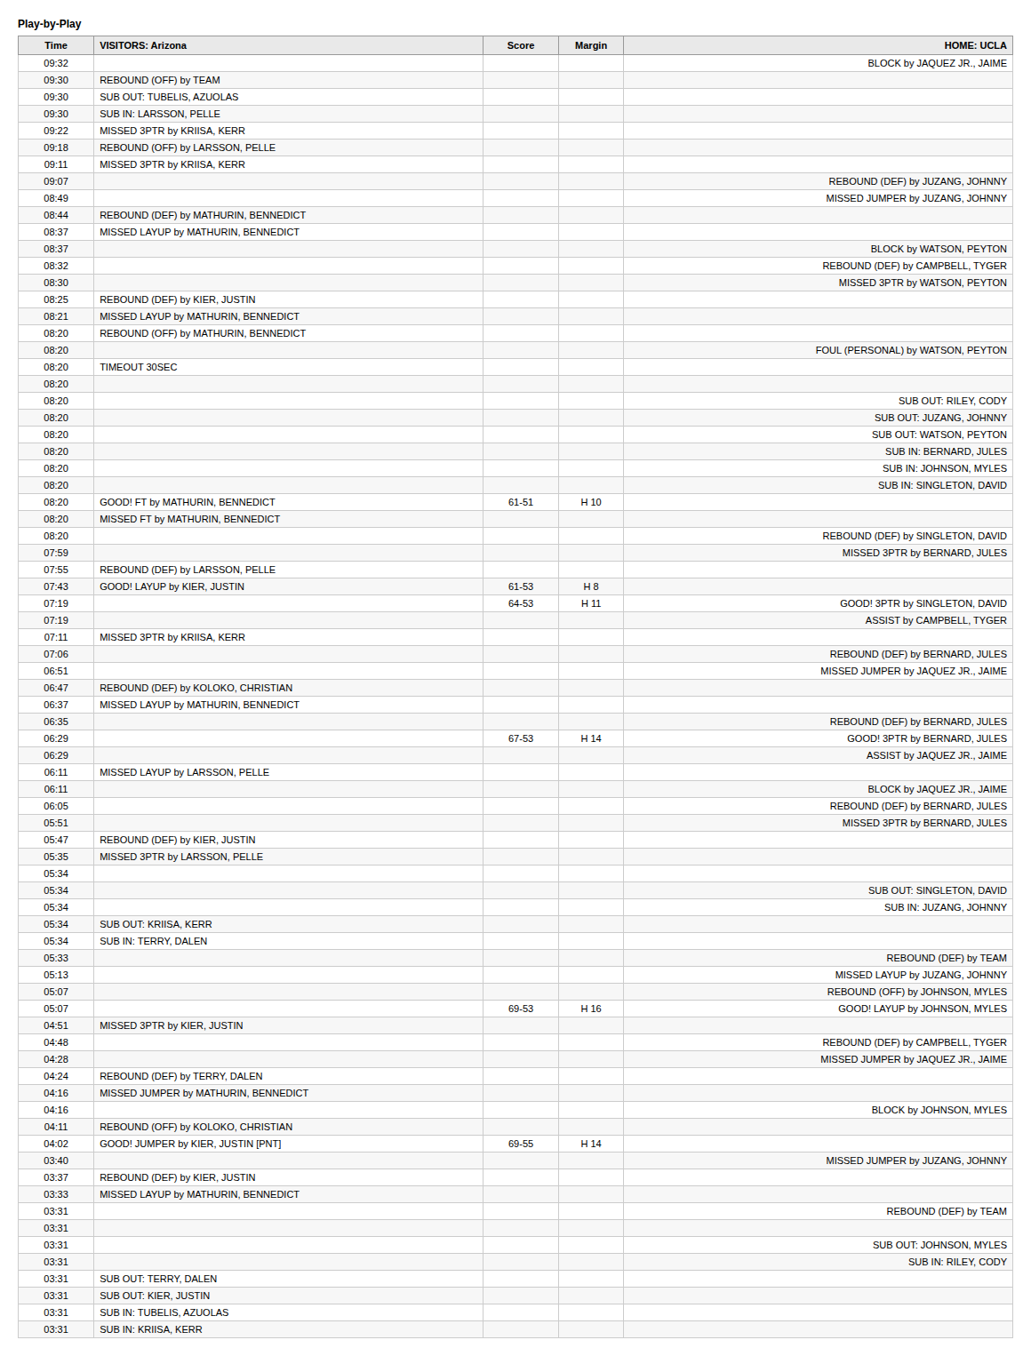Play-by-Play
| Time | VISITORS: Arizona | Score | Margin | HOME: UCLA |
| --- | --- | --- | --- | --- |
| 09:32 | | | | BLOCK by JAQUEZ JR., JAIME |
| 09:30 | REBOUND (OFF) by TEAM | | | |
| 09:30 | SUB OUT: TUBELIS, AZUOLAS | | | |
| 09:30 | SUB IN: LARSSON, PELLE | | | |
| 09:22 | MISSED 3PTR by KRIISA, KERR | | | |
| 09:18 | REBOUND (OFF) by LARSSON, PELLE | | | |
| 09:11 | MISSED 3PTR by KRIISA, KERR | | | |
| 09:07 | | | | REBOUND (DEF) by JUZANG, JOHNNY |
| 08:49 | | | | MISSED JUMPER by JUZANG, JOHNNY |
| 08:44 | REBOUND (DEF) by MATHURIN, BENNEDICT | | | |
| 08:37 | MISSED LAYUP by MATHURIN, BENNEDICT | | | |
| 08:37 | | | | BLOCK by WATSON, PEYTON |
| 08:32 | | | | REBOUND (DEF) by CAMPBELL, TYGER |
| 08:30 | | | | MISSED 3PTR by WATSON, PEYTON |
| 08:25 | REBOUND (DEF) by KIER, JUSTIN | | | |
| 08:21 | MISSED LAYUP by MATHURIN, BENNEDICT | | | |
| 08:20 | REBOUND (OFF) by MATHURIN, BENNEDICT | | | |
| 08:20 | | | | FOUL (PERSONAL) by WATSON, PEYTON |
| 08:20 | TIMEOUT 30SEC | | | |
| 08:20 | | | | |
| 08:20 | | | | SUB OUT: RILEY, CODY |
| 08:20 | | | | SUB OUT: JUZANG, JOHNNY |
| 08:20 | | | | SUB OUT: WATSON, PEYTON |
| 08:20 | | | | SUB IN: BERNARD, JULES |
| 08:20 | | | | SUB IN: JOHNSON, MYLES |
| 08:20 | | | | SUB IN: SINGLETON, DAVID |
| 08:20 | GOOD! FT by MATHURIN, BENNEDICT | 61-51 | H 10 | |
| 08:20 | MISSED FT by MATHURIN, BENNEDICT | | | |
| 08:20 | | | | REBOUND (DEF) by SINGLETON, DAVID |
| 07:59 | | | | MISSED 3PTR by BERNARD, JULES |
| 07:55 | REBOUND (DEF) by LARSSON, PELLE | | | |
| 07:43 | GOOD! LAYUP by KIER, JUSTIN | 61-53 | H 8 | |
| 07:19 | | 64-53 | H 11 | GOOD! 3PTR by SINGLETON, DAVID |
| 07:19 | | | | ASSIST by CAMPBELL, TYGER |
| 07:11 | MISSED 3PTR by KRIISA, KERR | | | |
| 07:06 | | | | REBOUND (DEF) by BERNARD, JULES |
| 06:51 | | | | MISSED JUMPER by JAQUEZ JR., JAIME |
| 06:47 | REBOUND (DEF) by KOLOKO, CHRISTIAN | | | |
| 06:37 | MISSED LAYUP by MATHURIN, BENNEDICT | | | |
| 06:35 | | | | REBOUND (DEF) by BERNARD, JULES |
| 06:29 | | 67-53 | H 14 | GOOD! 3PTR by BERNARD, JULES |
| 06:29 | | | | ASSIST by JAQUEZ JR., JAIME |
| 06:11 | MISSED LAYUP by LARSSON, PELLE | | | |
| 06:11 | | | | BLOCK by JAQUEZ JR., JAIME |
| 06:05 | | | | REBOUND (DEF) by BERNARD, JULES |
| 05:51 | | | | MISSED 3PTR by BERNARD, JULES |
| 05:47 | REBOUND (DEF) by KIER, JUSTIN | | | |
| 05:35 | MISSED 3PTR by LARSSON, PELLE | | | |
| 05:34 | | | | |
| 05:34 | | | | SUB OUT: SINGLETON, DAVID |
| 05:34 | | | | SUB IN: JUZANG, JOHNNY |
| 05:34 | SUB OUT: KRIISA, KERR | | | |
| 05:34 | SUB IN: TERRY, DALEN | | | |
| 05:33 | | | | REBOUND (DEF) by TEAM |
| 05:13 | | | | MISSED LAYUP by JUZANG, JOHNNY |
| 05:07 | | | | REBOUND (OFF) by JOHNSON, MYLES |
| 05:07 | | 69-53 | H 16 | GOOD! LAYUP by JOHNSON, MYLES |
| 04:51 | MISSED 3PTR by KIER, JUSTIN | | | |
| 04:48 | | | | REBOUND (DEF) by CAMPBELL, TYGER |
| 04:28 | | | | MISSED JUMPER by JAQUEZ JR., JAIME |
| 04:24 | REBOUND (DEF) by TERRY, DALEN | | | |
| 04:16 | MISSED JUMPER by MATHURIN, BENNEDICT | | | |
| 04:16 | | | | BLOCK by JOHNSON, MYLES |
| 04:11 | REBOUND (OFF) by KOLOKO, CHRISTIAN | | | |
| 04:02 | GOOD! JUMPER by KIER, JUSTIN [PNT] | 69-55 | H 14 | |
| 03:40 | | | | MISSED JUMPER by JUZANG, JOHNNY |
| 03:37 | REBOUND (DEF) by KIER, JUSTIN | | | |
| 03:33 | MISSED LAYUP by MATHURIN, BENNEDICT | | | |
| 03:31 | | | | REBOUND (DEF) by TEAM |
| 03:31 | | | | |
| 03:31 | | | | SUB OUT: JOHNSON, MYLES |
| 03:31 | | | | SUB IN: RILEY, CODY |
| 03:31 | SUB OUT: TERRY, DALEN | | | |
| 03:31 | SUB OUT: KIER, JUSTIN | | | |
| 03:31 | SUB IN: TUBELIS, AZUOLAS | | | |
| 03:31 | SUB IN: KRIISA, KERR | | | |